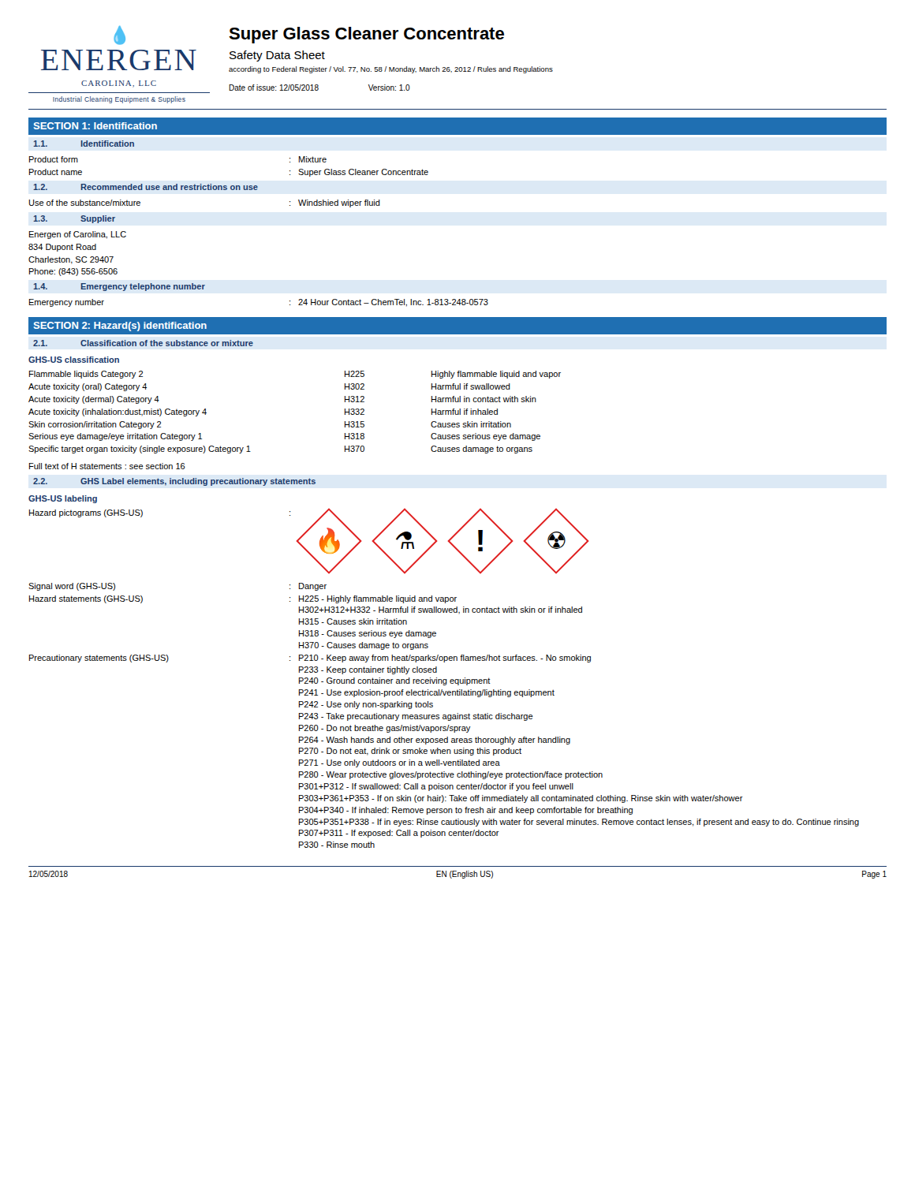💧
ENERGEN
CAROLINA, LLC
Industrial Cleaning Equipment & Supplies
Super Glass Cleaner Concentrate
Safety Data Sheet
according to Federal Register / Vol. 77, No. 58 / Monday, March 26, 2012 / Rules and Regulations
Date of issue: 12/05/2018 Version: 1.0
SECTION 1: Identification
1.1. Identification
| Product form | : | Mixture |
| Product name | : | Super Glass Cleaner Concentrate |
1.2. Recommended use and restrictions on use
| Use of the substance/mixture | : | Windshied wiper fluid |
1.3. Supplier
Energen of Carolina, LLC
834 Dupont Road
Charleston, SC 29407
Phone: (843) 556-6506
1.4. Emergency telephone number
| Emergency number | : | 24 Hour Contact – ChemTel, Inc. 1-813-248-0573 |
SECTION 2: Hazard(s) identification
2.1. Classification of the substance or mixture
GHS-US classification
| Flammable liquids Category 2 | H225 | Highly flammable liquid and vapor |
| Acute toxicity (oral) Category 4 | H302 | Harmful if swallowed |
| Acute toxicity (dermal) Category 4 | H312 | Harmful in contact with skin |
| Acute toxicity (inhalation:dust,mist) Category 4 | H332 | Harmful if inhaled |
| Skin corrosion/irritation Category 2 | H315 | Causes skin irritation |
| Serious eye damage/eye irritation Category 1 | H318 | Causes serious eye damage |
| Specific target organ toxicity (single exposure) Category 1 | H370 | Causes damage to organs |
Full text of H statements : see section 16
2.2. GHS Label elements, including precautionary statements
GHS-US labeling
| Hazard pictograms (GHS-US) | : | 🔥 ⚗ ! ☢ |
| Signal word (GHS-US) | : | Danger |
| Hazard statements (GHS-US) | : | H225 - Highly flammable liquid and vapor H302+H312+H332 - Harmful if swallowed, in contact with skin or if inhaled H315 - Causes skin irritation H318 - Causes serious eye damage H370 - Causes damage to organs |
| Precautionary statements (GHS-US) | : | P210 - Keep away from heat/sparks/open flames/hot surfaces. - No smoking P233 - Keep container tightly closed P240 - Ground container and receiving equipment P241 - Use explosion-proof electrical/ventilating/lighting equipment P242 - Use only non-sparking tools P243 - Take precautionary measures against static discharge P260 - Do not breathe gas/mist/vapors/spray P264 - Wash hands and other exposed areas thoroughly after handling P270 - Do not eat, drink or smoke when using this product P271 - Use only outdoors or in a well-ventilated area P280 - Wear protective gloves/protective clothing/eye protection/face protection P301+P312 - If swallowed: Call a poison center/doctor if you feel unwell P303+P361+P353 - If on skin (or hair): Take off immediately all contaminated clothing. Rinse skin with water/shower P304+P340 - If inhaled: Remove person to fresh air and keep comfortable for breathing P305+P351+P338 - If in eyes: Rinse cautiously with water for several minutes. Remove contact lenses, if present and easy to do. Continue rinsing P307+P311 - If exposed: Call a poison center/doctor P330 - Rinse mouth |
12/05/2018 EN (English US) Page 1